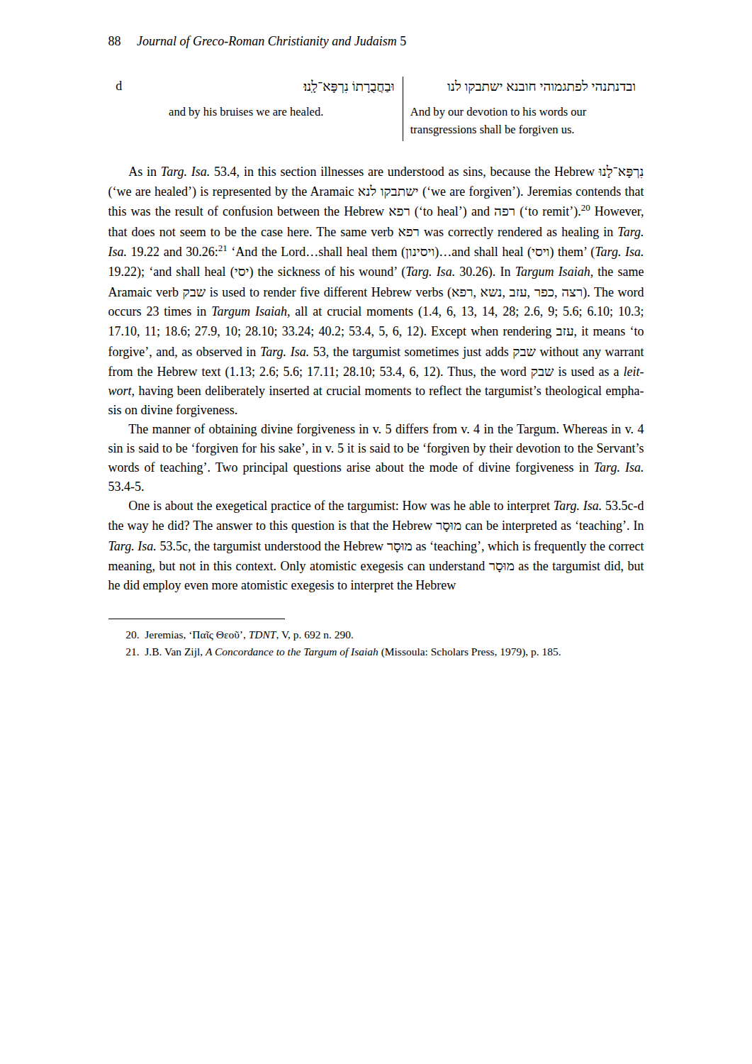88 Journal of Greco-Roman Christianity and Judaism 5
| d | וּבַחֲבֻרָתוֹ נִרְפָּא־לָֽנוּ׃ | ובדנתנהי לפתגמוהי חובנא ישתבקו לנו |
| | and by his bruises we are healed. | And by our devotion to his words our transgressions shall be forgiven us. |
As in Targ. Isa. 53.4, in this section illnesses are understood as sins, because the Hebrew נִרְפָּא־לָנוּ (‘we are healed’) is represented by the Aramaic ישתבקו לנא (‘we are forgiven’). Jeremias contends that this was the result of confusion between the Hebrew רפא (‘to heal’) and רפה (‘to remit’).20 However, that does not seem to be the case here. The same verb רפא was correctly rendered as healing in Targ. Isa. 19.22 and 30.26:21 ‘And the Lord…shall heal them (ויסינון)…and shall heal (ויסי) them’ (Targ. Isa. 19.22); ‘and shall heal (יסי) the sickness of his wound’ (Targ. Isa. 30.26). In Targum Isaiah, the same Aramaic verb שבק is used to render five different Hebrew verbs (רפא, נשא, עזב, כפר, רצה). The word occurs 23 times in Targum Isaiah, all at crucial moments (1.4, 6, 13, 14, 28; 2.6, 9; 5.6; 6.10; 10.3; 17.10, 11; 18.6; 27.9, 10; 28.10; 33.24; 40.2; 53.4, 5, 6, 12). Except when rendering עזב, it means ‘to forgive’, and, as observed in Targ. Isa. 53, the targumist sometimes just adds שבק without any warrant from the Hebrew text (1.13; 2.6; 5.6; 17.11; 28.10; 53.4, 6, 12). Thus, the word שבק is used as a leitwort, having been deliberately inserted at crucial moments to reflect the targumist’s theological emphasis on divine forgiveness.
The manner of obtaining divine forgiveness in v. 5 differs from v. 4 in the Targum. Whereas in v. 4 sin is said to be ‘forgiven for his sake’, in v. 5 it is said to be ‘forgiven by their devotion to the Servant’s words of teaching’. Two principal questions arise about the mode of divine forgiveness in Targ. Isa. 53.4-5.
One is about the exegetical practice of the targumist: How was he able to interpret Targ. Isa. 53.5c-d the way he did? The answer to this question is that the Hebrew מוּסָר can be interpreted as ‘teaching’. In Targ. Isa. 53.5c, the targumist understood the Hebrew מוּסָר as ‘teaching’, which is frequently the correct meaning, but not in this context. Only atomistic exegesis can understand מוּסָר as the targumist did, but he did employ even more atomistic exegesis to interpret the Hebrew
20. Jeremias, ‘Παῖς Θεοῦ’, TDNT, V, p. 692 n. 290.
21. J.B. Van Zijl, A Concordance to the Targum of Isaiah (Missoula: Scholars Press, 1979), p. 185.